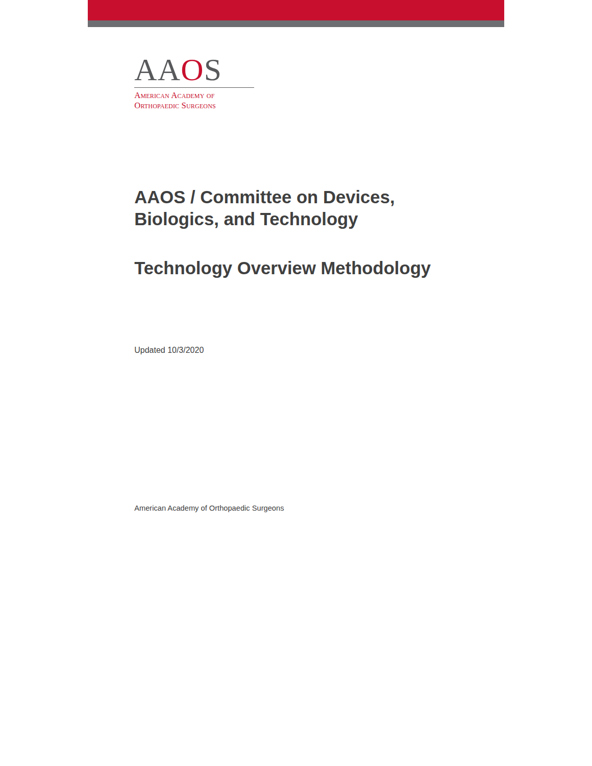AAOS
American Academy of
Orthopaedic Surgeons
AAOS / Committee on Devices, Biologics, and Technology
Technology Overview Methodology
Updated 10/3/2020
American Academy of Orthopaedic Surgeons